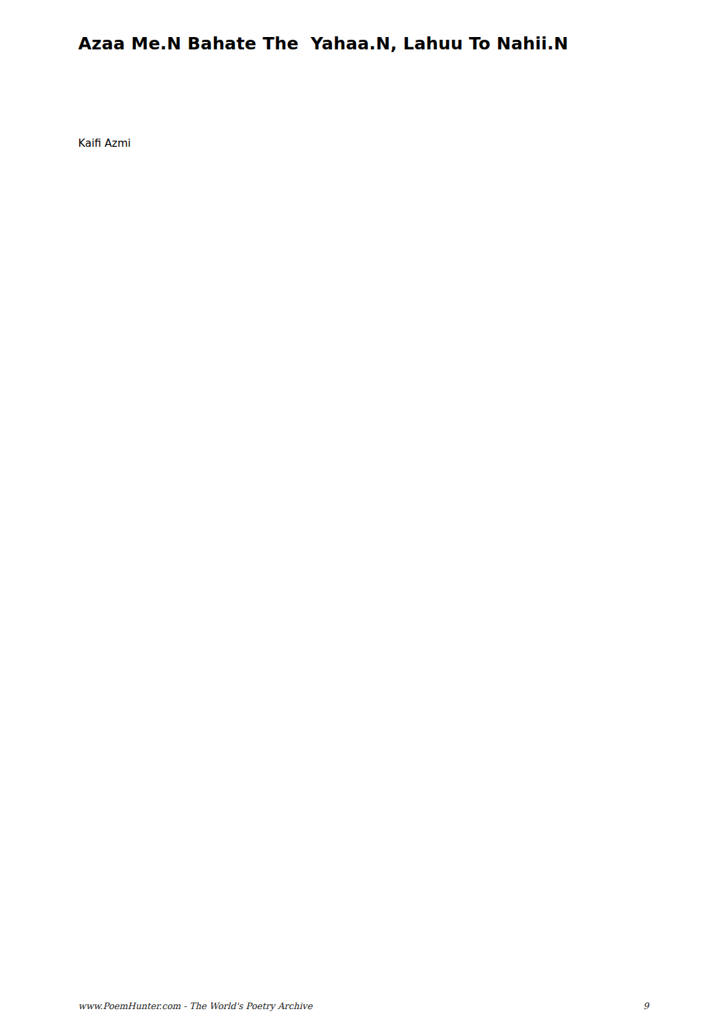Azaa Me.N Bahate The Yahaa.N, Lahuu To Nahii.N
Kaifi Azmi
www.PoemHunter.com - The World's Poetry Archive 9